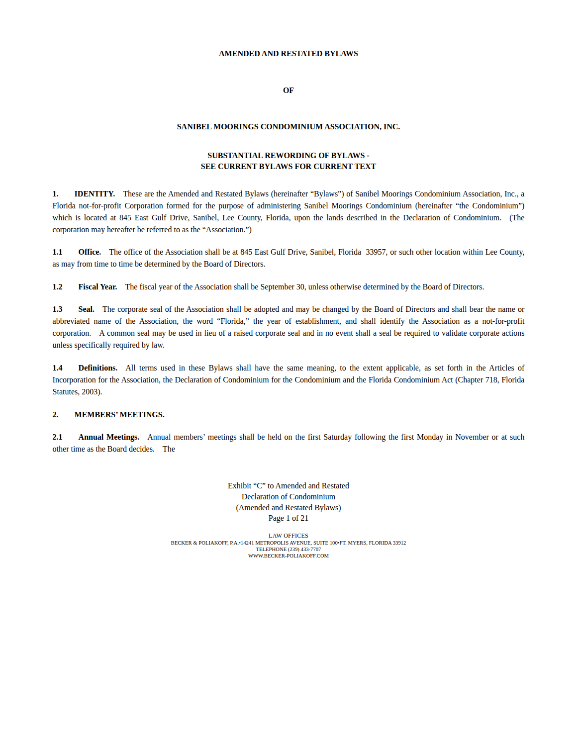AMENDED AND RESTATED BYLAWS
OF
SANIBEL MOORINGS CONDOMINIUM ASSOCIATION, INC.
SUBSTANTIAL REWORDING OF BYLAWS -
SEE CURRENT BYLAWS FOR CURRENT TEXT
1.  IDENTITY. These are the Amended and Restated Bylaws (hereinafter “Bylaws”) of Sanibel Moorings Condominium Association, Inc., a Florida not-for-profit Corporation formed for the purpose of administering Sanibel Moorings Condominium (hereinafter “the Condominium”) which is located at 845 East Gulf Drive, Sanibel, Lee County, Florida, upon the lands described in the Declaration of Condominium. (The corporation may hereafter be referred to as the “Association.”)
1.1  Office. The office of the Association shall be at 845 East Gulf Drive, Sanibel, Florida 33957, or such other location within Lee County, as may from time to time be determined by the Board of Directors.
1.2  Fiscal Year. The fiscal year of the Association shall be September 30, unless otherwise determined by the Board of Directors.
1.3  Seal. The corporate seal of the Association shall be adopted and may be changed by the Board of Directors and shall bear the name or abbreviated name of the Association, the word “Florida,” the year of establishment, and shall identify the Association as a not-for-profit corporation. A common seal may be used in lieu of a raised corporate seal and in no event shall a seal be required to validate corporate actions unless specifically required by law.
1.4  Definitions. All terms used in these Bylaws shall have the same meaning, to the extent applicable, as set forth in the Articles of Incorporation for the Association, the Declaration of Condominium for the Condominium and the Florida Condominium Act (Chapter 718, Florida Statutes, 2003).
2.  MEMBERS’ MEETINGS.
2.1  Annual Meetings. Annual members’ meetings shall be held on the first Saturday following the first Monday in November or at such other time as the Board decides. The
Exhibit “C” to Amended and Restated
Declaration of Condominium
(Amended and Restated Bylaws)
Page 1 of 21
LAW OFFICES
BECKER & POLIAKOFF, P.A.•14241 METROPOLIS AVENUE, SUITE 100•FT. MYERS, FLORIDA 33912
TELEPHONE (239) 433-7707
WWW.BECKER-POLIAKOFF.COM